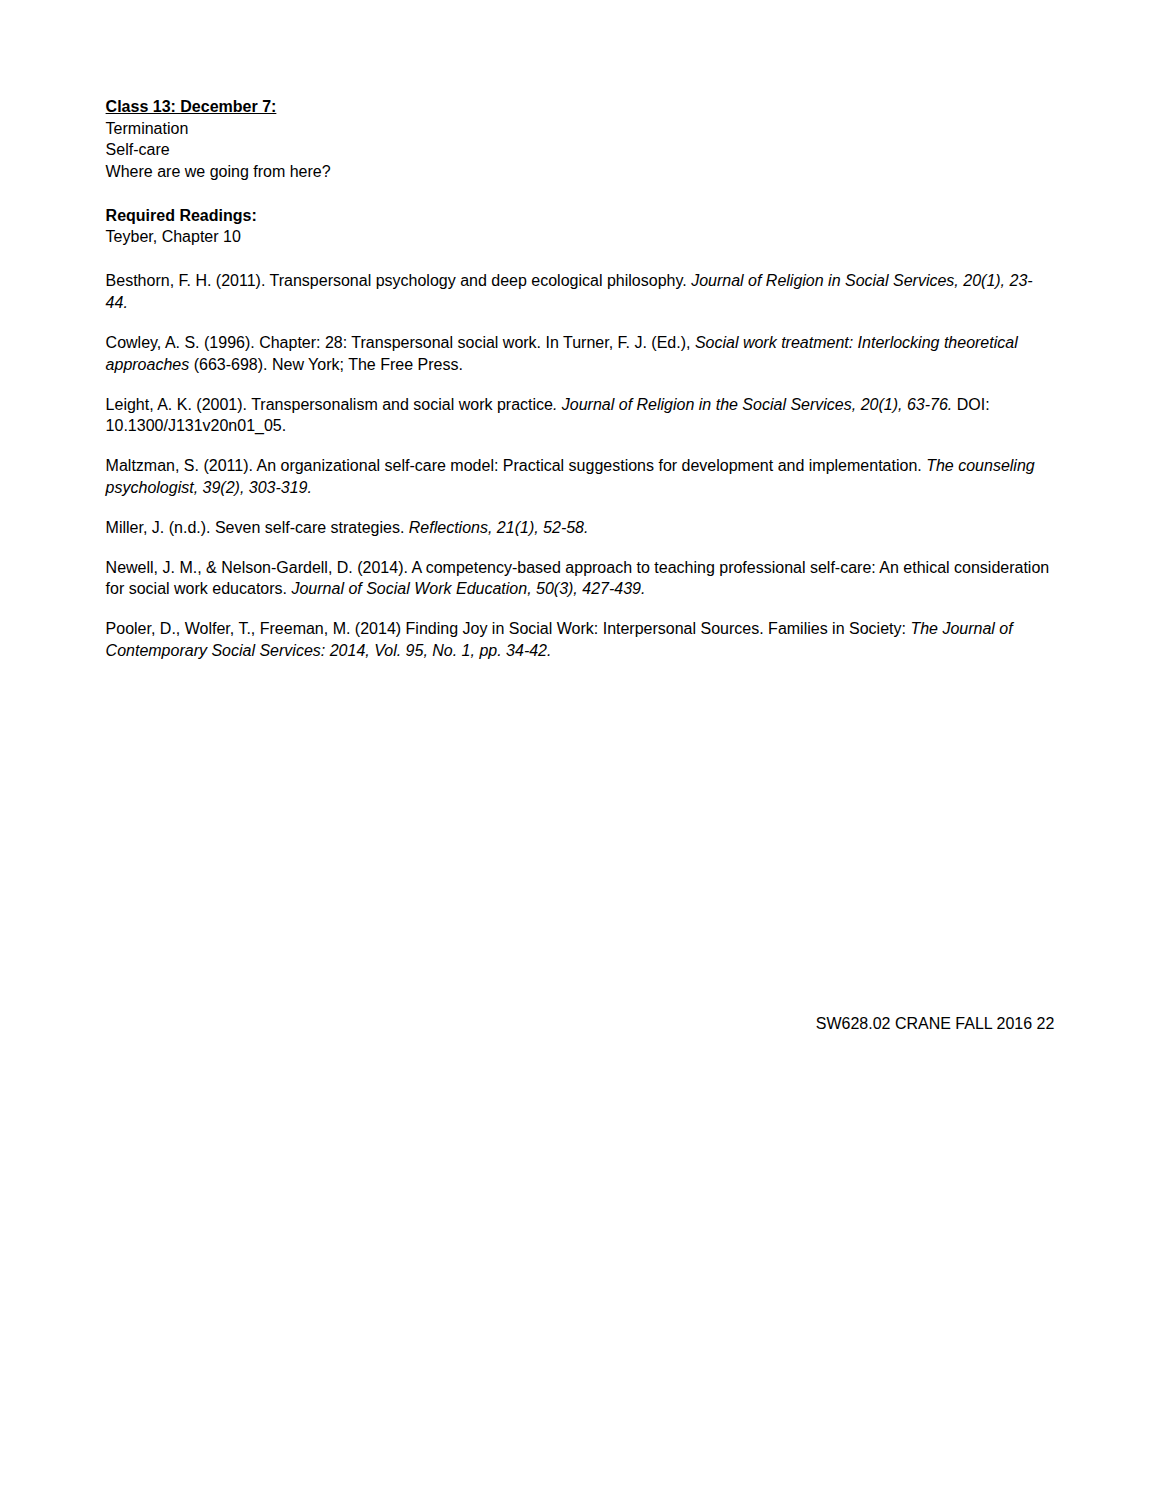Class 13: December 7:
Termination
Self-care
Where are we going from here?
Required Readings:
Teyber, Chapter 10
Besthorn, F. H. (2011). Transpersonal psychology and deep ecological philosophy. Journal of Religion in Social Services, 20(1), 23-44.
Cowley, A. S. (1996). Chapter: 28: Transpersonal social work. In Turner, F. J. (Ed.), Social work treatment: Interlocking theoretical approaches (663-698). New York; The Free Press.
Leight, A. K. (2001). Transpersonalism and social work practice. Journal of Religion in the Social Services, 20(1), 63-76. DOI: 10.1300/J131v20n01_05.
Maltzman, S. (2011). An organizational self-care model: Practical suggestions for development and implementation. The counseling psychologist, 39(2), 303-319.
Miller, J. (n.d.). Seven self-care strategies. Reflections, 21(1), 52-58.
Newell, J. M., & Nelson-Gardell, D. (2014). A competency-based approach to teaching professional self-care: An ethical consideration for social work educators. Journal of Social Work Education, 50(3), 427-439.
Pooler, D., Wolfer, T., Freeman, M. (2014) Finding Joy in Social Work: Interpersonal Sources. Families in Society: The Journal of Contemporary Social Services: 2014, Vol. 95, No. 1, pp. 34-42.
SW628.02 CRANE FALL 2016 22